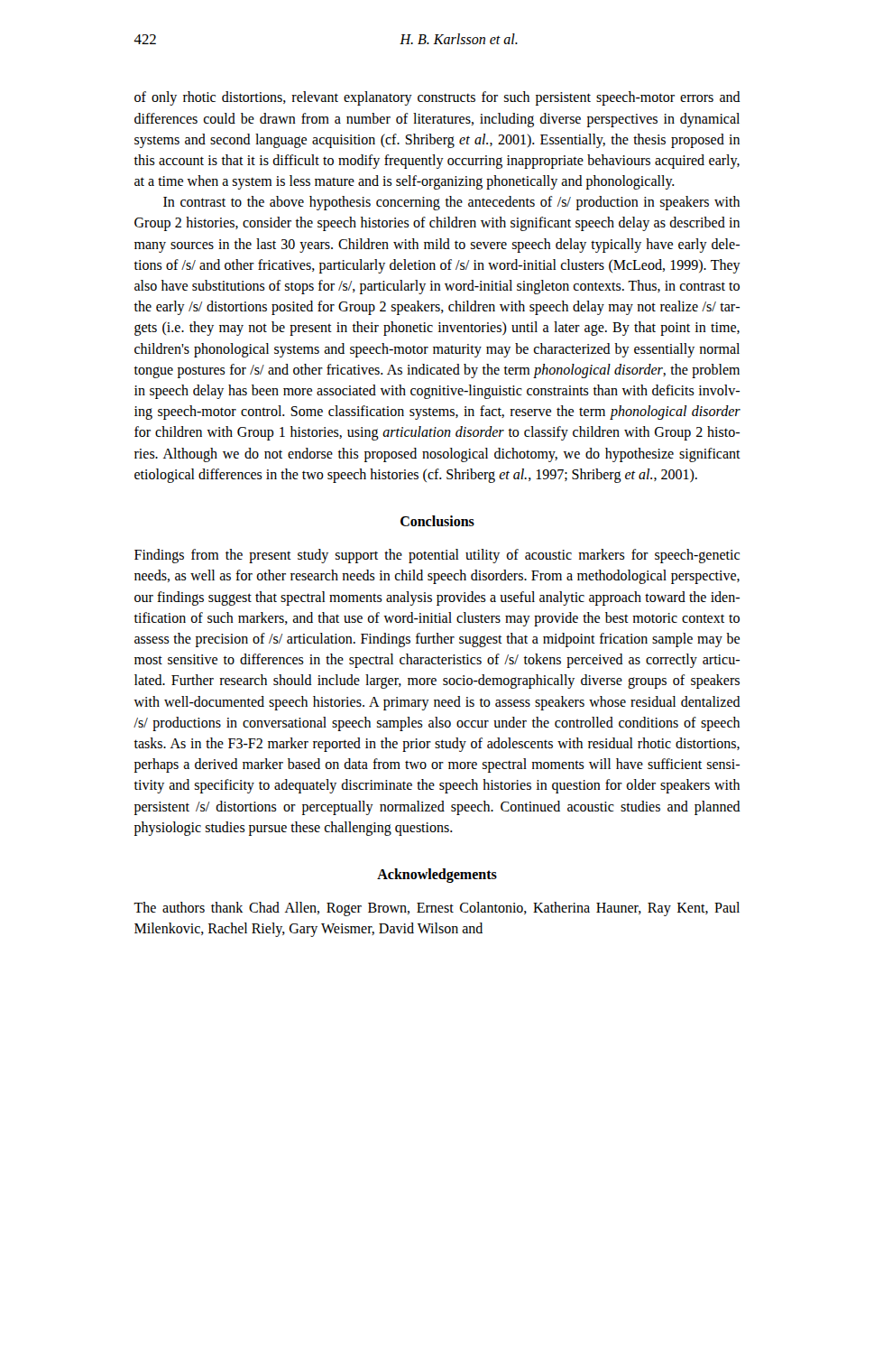422 H. B. Karlsson et al.
of only rhotic distortions, relevant explanatory constructs for such persistent speech-motor errors and differences could be drawn from a number of literatures, including diverse perspectives in dynamical systems and second language acquisition (cf. Shriberg et al., 2001). Essentially, the thesis proposed in this account is that it is difficult to modify frequently occurring inappropriate behaviours acquired early, at a time when a system is less mature and is self-organizing phonetically and phonologically.
In contrast to the above hypothesis concerning the antecedents of /s/ production in speakers with Group 2 histories, consider the speech histories of children with significant speech delay as described in many sources in the last 30 years. Children with mild to severe speech delay typically have early deletions of /s/ and other fricatives, particularly deletion of /s/ in word-initial clusters (McLeod, 1999). They also have substitutions of stops for /s/, particularly in word-initial singleton contexts. Thus, in contrast to the early /s/ distortions posited for Group 2 speakers, children with speech delay may not realize /s/ targets (i.e. they may not be present in their phonetic inventories) until a later age. By that point in time, children's phonological systems and speech-motor maturity may be characterized by essentially normal tongue postures for /s/ and other fricatives. As indicated by the term phonological disorder, the problem in speech delay has been more associated with cognitive-linguistic constraints than with deficits involving speech-motor control. Some classification systems, in fact, reserve the term phonological disorder for children with Group 1 histories, using articulation disorder to classify children with Group 2 histories. Although we do not endorse this proposed nosological dichotomy, we do hypothesize significant etiological differences in the two speech histories (cf. Shriberg et al., 1997; Shriberg et al., 2001).
Conclusions
Findings from the present study support the potential utility of acoustic markers for speech-genetic needs, as well as for other research needs in child speech disorders. From a methodological perspective, our findings suggest that spectral moments analysis provides a useful analytic approach toward the identification of such markers, and that use of word-initial clusters may provide the best motoric context to assess the precision of /s/ articulation. Findings further suggest that a midpoint frication sample may be most sensitive to differences in the spectral characteristics of /s/ tokens perceived as correctly articulated. Further research should include larger, more socio-demographically diverse groups of speakers with well-documented speech histories. A primary need is to assess speakers whose residual dentalized /s/ productions in conversational speech samples also occur under the controlled conditions of speech tasks. As in the F3-F2 marker reported in the prior study of adolescents with residual rhotic distortions, perhaps a derived marker based on data from two or more spectral moments will have sufficient sensitivity and specificity to adequately discriminate the speech histories in question for older speakers with persistent /s/ distortions or perceptually normalized speech. Continued acoustic studies and planned physiologic studies pursue these challenging questions.
Acknowledgements
The authors thank Chad Allen, Roger Brown, Ernest Colantonio, Katherina Hauner, Ray Kent, Paul Milenkovic, Rachel Riely, Gary Weismer, David Wilson and